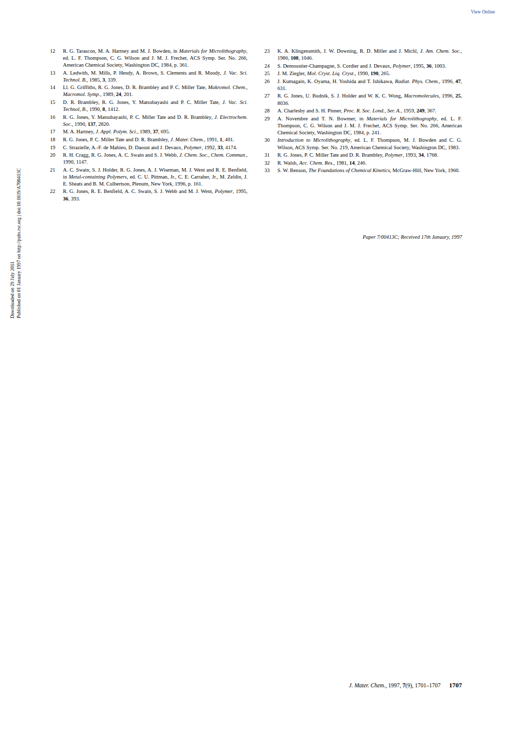View Online
Downloaded on 29 July 2011
Published on 01 January 1997 on http://pubs.rsc.org | doi:10.1039/A700413C
12 R. G. Tarascon, M. A. Hartney and M. J. Bowden, in Materials for Microlithography, ed. L. F. Thompson, C. G. Wilson and J. M. J. Frechet, ACS Symp. Ser. No. 266, American Chemical Society, Washington DC, 1984, p. 361.
13 A. Ledwith, M. Mills, P. Hendy, A. Brown, S. Clements and R. Moody, J. Vac. Sci. Technol. B., 1985, 3, 339.
14 Ll. G. Griffiths, R. G. Jones, D. R. Brambley and P. C. Miller Tate, Makromol. Chem., Macromol. Symp., 1989, 24, 201.
15 D. R. Brambley, R. G. Jones, Y. Matsubayashi and P. C. Miller Tate, J. Vac. Sci. Technol, B., 1990, 8, 1412.
16 R. G. Jones, Y. Matsubayashi, P. C. Miller Tate and D. R. Brambley, J. Electrochem. Soc., 1990, 137, 2820.
17 M. A. Hartney, J. Appl. Polym. Sci., 1989, 37, 695.
18 R. G. Jones, P. C. Miller Tate and D. R. Brambley, J. Mater. Chem., 1991, 1, 401.
19 C. Strazielle, A.-F. de Mahieu, D. Daoust and J. Devaux, Polymer, 1992, 33, 4174.
20 R. H. Cragg, R. G. Jones, A. C. Swain and S. J. Webb, J. Chem. Soc., Chem. Commun., 1990, 1147.
21 A. C. Swain, S. J. Holder, R. G. Jones, A. J. Wiseman, M. J. Went and R. E. Benfield, in Metal-containing Polymers, ed. C. U. Pittman, Jr., C. E. Carraher, Jr., M. Zeldin, J. E. Sheats and B. M. Culbertson, Plenum, New York, 1996, p. 161.
22 R. G. Jones, R. E. Benfield, A. C. Swain, S. J. Webb and M. J. Went, Polymer, 1995, 36, 393.
23 K. A. Klingensmith, J. W. Downing, R. D. Miller and J. Michl, J. Am. Chem. Soc., 1986, 108, 1046.
24 S. Demoustier-Champagne, S. Cordier and J. Devaux, Polymer, 1995, 36, 1003.
25 J. M. Ziegler, Mol. Cryst. Liq. Cryst., 1990, 190, 265.
26 J. Kumagain, K. Oyama, H. Yoshida and T. Ishikawa, Radiat. Phys. Chem., 1996, 47, 631.
27 R. G. Jones, U. Budnik, S. J. Holder and W. K. C. Wong, Macromolecules, 1996, 25, 8036.
28 A. Charlesby and S. H. Pinner, Proc. R. Soc. Lond., Ser. A., 1959, 249, 367.
29 A. Novembre and T. N. Bowmer, in Materials for Microlithography, ed. L. F. Thompson, C. G. Wilson and J. M. J. Frechet, ACS Symp. Ser. No. 266, American Chemical Society, Washington DC, 1984, p. 241.
30 Introduction to Microlithography, ed. L. F. Thompson, M. J. Bowden and C. G. Wilson, ACS Symp. Ser. No. 219, American Chemical Society, Washington DC, 1983.
31 R. G. Jones, P. C. Miller Tate and D. R. Brambley, Polymer, 1993, 34, 1768.
32 R. Walsh, Acc. Chem. Res., 1981, 14, 246.
33 S. W. Benson, The Foundations of Chemical Kinetics, McGraw-Hill, New York, 1960.
Paper 7/00413C; Received 17th January, 1997
J. Mater. Chem., 1997, 7(9), 1701–1707 1707